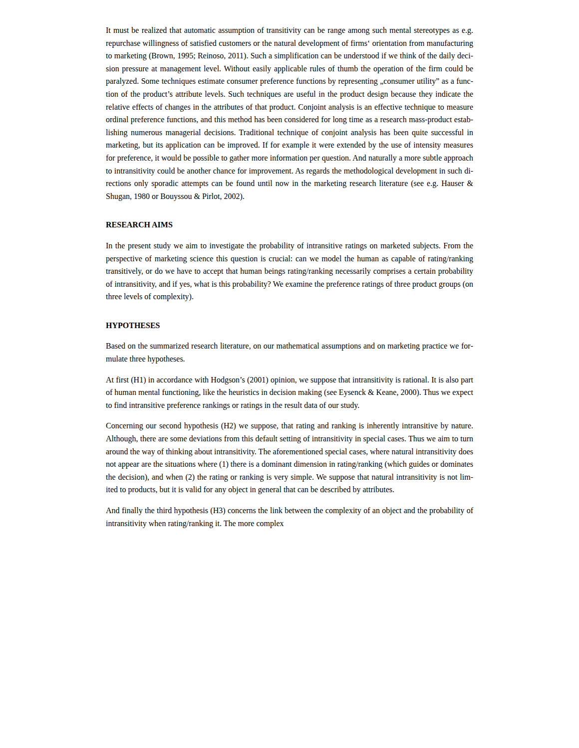It must be realized that automatic assumption of transitivity can be range among such mental stereotypes as e.g. repurchase willingness of satisfied customers or the natural development of firms‘ orientation from manufacturing to marketing (Brown, 1995; Reinoso, 2011). Such a simplification can be understood if we think of the daily decision pressure at management level. Without easily applicable rules of thumb the operation of the firm could be paralyzed. Some techniques estimate consumer preference functions by representing „consumer utility” as a function of the product’s attribute levels. Such techniques are useful in the product design because they indicate the relative effects of changes in the attributes of that product. Conjoint analysis is an effective technique to measure ordinal preference functions, and this method has been considered for long time as a research mass-product establishing numerous managerial decisions. Traditional technique of conjoint analysis has been quite successful in marketing, but its application can be improved. If for example it were extended by the use of intensity measures for preference, it would be possible to gather more information per question. And naturally a more subtle approach to intransitivity could be another chance for improvement. As regards the methodological development in such directions only sporadic attempts can be found until now in the marketing research literature (see e.g. Hauser & Shugan, 1980 or Bouyssou & Pirlot, 2002).
Research Aims
In the present study we aim to investigate the probability of intransitive ratings on marketed subjects. From the perspective of marketing science this question is crucial: can we model the human as capable of rating/ranking transitively, or do we have to accept that human beings rating/ranking necessarily comprises a certain probability of intransitivity, and if yes, what is this probability? We examine the preference ratings of three product groups (on three levels of complexity).
Hypotheses
Based on the summarized research literature, on our mathematical assumptions and on marketing practice we formulate three hypotheses.
At first (H1) in accordance with Hodgson’s (2001) opinion, we suppose that intransitivity is rational. It is also part of human mental functioning, like the heuristics in decision making (see Eysenck & Keane, 2000). Thus we expect to find intransitive preference rankings or ratings in the result data of our study.
Concerning our second hypothesis (H2) we suppose, that rating and ranking is inherently intransitive by nature. Although, there are some deviations from this default setting of intransitivity in special cases. Thus we aim to turn around the way of thinking about intransitivity. The aforementioned special cases, where natural intransitivity does not appear are the situations where (1) there is a dominant dimension in rating/ranking (which guides or dominates the decision), and when (2) the rating or ranking is very simple. We suppose that natural intransitivity is not limited to products, but it is valid for any object in general that can be described by attributes.
And finally the third hypothesis (H3) concerns the link between the complexity of an object and the probability of intransitivity when rating/ranking it. The more complex